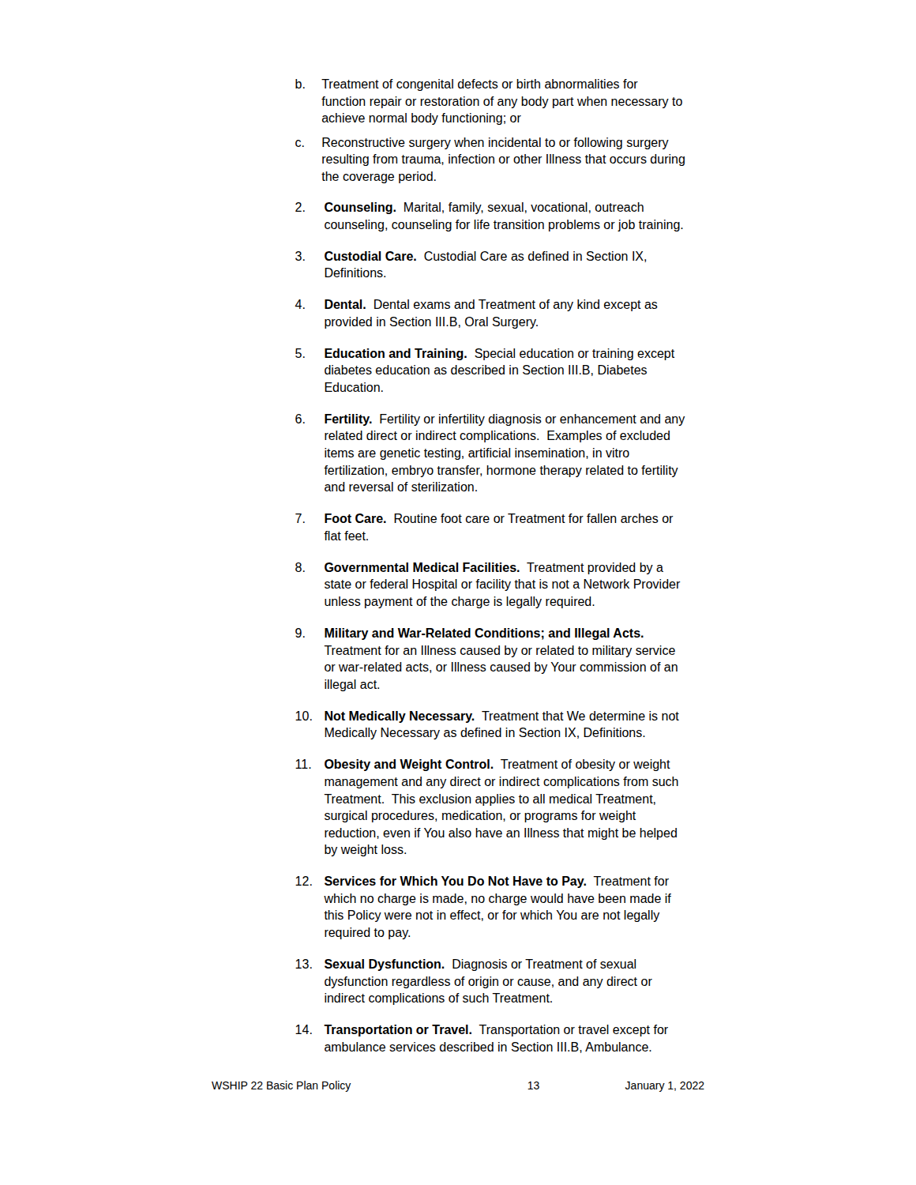b. Treatment of congenital defects or birth abnormalities for function repair or restoration of any body part when necessary to achieve normal body functioning; or
c. Reconstructive surgery when incidental to or following surgery resulting from trauma, infection or other Illness that occurs during the coverage period.
2. Counseling. Marital, family, sexual, vocational, outreach counseling, counseling for life transition problems or job training.
3. Custodial Care. Custodial Care as defined in Section IX, Definitions.
4. Dental. Dental exams and Treatment of any kind except as provided in Section III.B, Oral Surgery.
5. Education and Training. Special education or training except diabetes education as described in Section III.B, Diabetes Education.
6. Fertility. Fertility or infertility diagnosis or enhancement and any related direct or indirect complications. Examples of excluded items are genetic testing, artificial insemination, in vitro fertilization, embryo transfer, hormone therapy related to fertility and reversal of sterilization.
7. Foot Care. Routine foot care or Treatment for fallen arches or flat feet.
8. Governmental Medical Facilities. Treatment provided by a state or federal Hospital or facility that is not a Network Provider unless payment of the charge is legally required.
9. Military and War-Related Conditions; and Illegal Acts. Treatment for an Illness caused by or related to military service or war-related acts, or Illness caused by Your commission of an illegal act.
10. Not Medically Necessary. Treatment that We determine is not Medically Necessary as defined in Section IX, Definitions.
11. Obesity and Weight Control. Treatment of obesity or weight management and any direct or indirect complications from such Treatment. This exclusion applies to all medical Treatment, surgical procedures, medication, or programs for weight reduction, even if You also have an Illness that might be helped by weight loss.
12. Services for Which You Do Not Have to Pay. Treatment for which no charge is made, no charge would have been made if this Policy were not in effect, or for which You are not legally required to pay.
13. Sexual Dysfunction. Diagnosis or Treatment of sexual dysfunction regardless of origin or cause, and any direct or indirect complications of such Treatment.
14. Transportation or Travel. Transportation or travel except for ambulance services described in Section III.B, Ambulance.
WSHIP 22 Basic Plan Policy 13 January 1, 2022